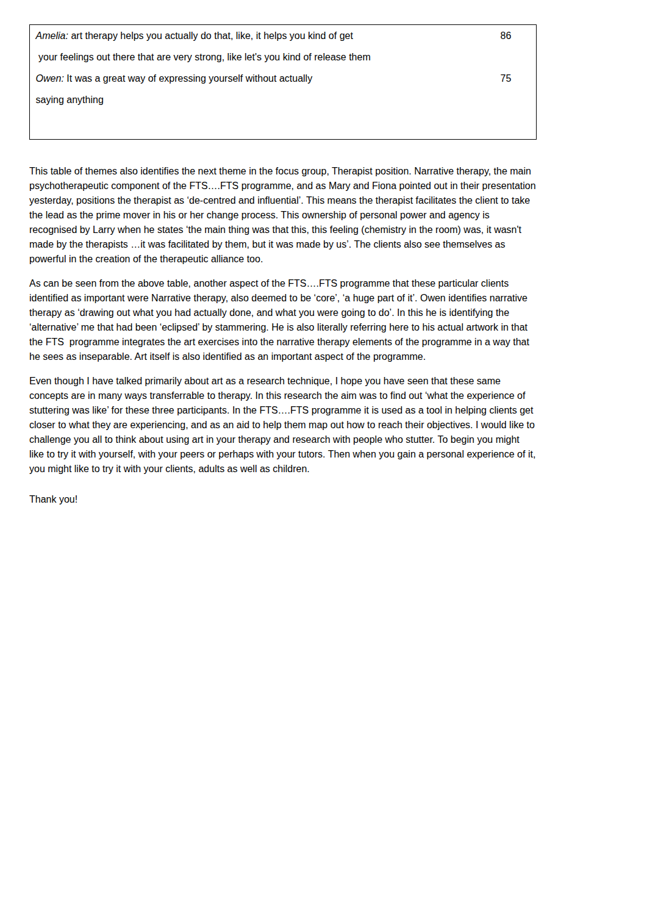| Amelia: art therapy helps you actually do that, like, it helps you kind of get | 86 |
| your feelings out there that are very strong, like let's you kind of release them | |
| Owen: It was a great way of expressing yourself without actually | 75 |
| saying anything | |
This table of themes also identifies the next theme in the focus group, Therapist position. Narrative therapy, the main psychotherapeutic component of the FTS….FTS programme, and as Mary and Fiona pointed out in their presentation yesterday, positions the therapist as ‘de-centred and influential’. This means the therapist facilitates the client to take the lead as the prime mover in his or her change process. This ownership of personal power and agency is recognised by Larry when he states ‘the main thing was that this, this feeling (chemistry in the room) was, it wasn't made by the therapists …it was facilitated by them, but it was made by us’. The clients also see themselves as powerful in the creation of the therapeutic alliance too.
As can be seen from the above table, another aspect of the FTS….FTS programme that these particular clients identified as important were Narrative therapy, also deemed to be ‘core’, ‘a huge part of it’. Owen identifies narrative therapy as ‘drawing out what you had actually done, and what you were going to do’. In this he is identifying the ‘alternative’ me that had been ‘eclipsed’ by stammering. He is also literally referring here to his actual artwork in that the FTS programme integrates the art exercises into the narrative therapy elements of the programme in a way that he sees as inseparable. Art itself is also identified as an important aspect of the programme.
Even though I have talked primarily about art as a research technique, I hope you have seen that these same concepts are in many ways transferrable to therapy. In this research the aim was to find out ‘what the experience of stuttering was like’ for these three participants. In the FTS….FTS programme it is used as a tool in helping clients get closer to what they are experiencing, and as an aid to help them map out how to reach their objectives. I would like to challenge you all to think about using art in your therapy and research with people who stutter. To begin you might like to try it with yourself, with your peers or perhaps with your tutors. Then when you gain a personal experience of it, you might like to try it with your clients, adults as well as children.
Thank you!